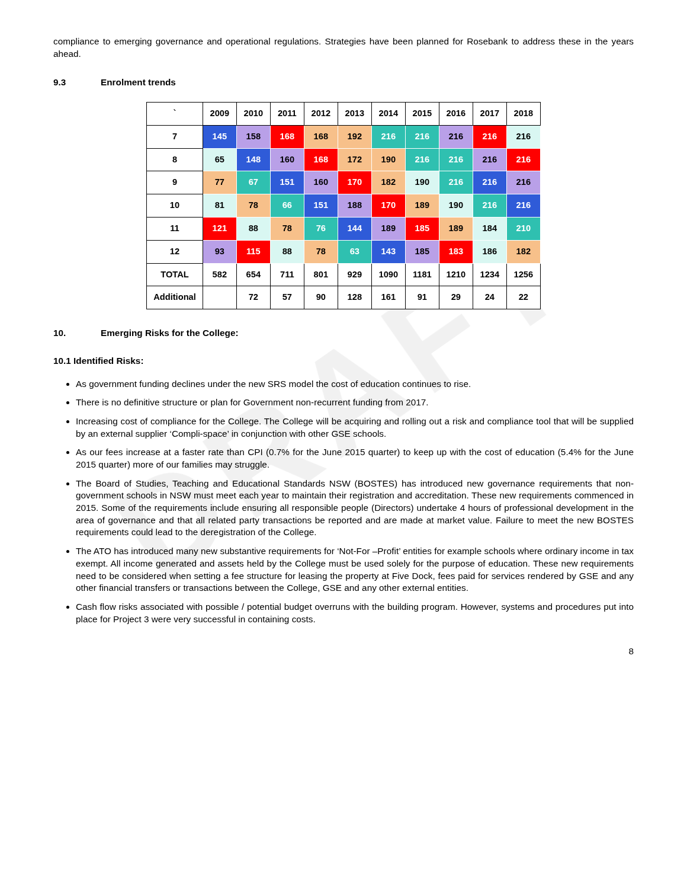DRAFT
compliance to emerging governance and operational regulations. Strategies have been planned for Rosebank to address these in the years ahead.
9.3 Enrolment trends
| ` | 2009 | 2010 | 2011 | 2012 | 2013 | 2014 | 2015 | 2016 | 2017 | 2018 |
| --- | --- | --- | --- | --- | --- | --- | --- | --- | --- | --- |
| 7 | 145 | 158 | 168 | 168 | 192 | 216 | 216 | 216 | 216 | 216 |
| 8 | 65 | 148 | 160 | 168 | 172 | 190 | 216 | 216 | 216 | 216 |
| 9 | 77 | 67 | 151 | 160 | 170 | 182 | 190 | 216 | 216 | 216 |
| 10 | 81 | 78 | 66 | 151 | 188 | 170 | 189 | 190 | 216 | 216 |
| 11 | 121 | 88 | 78 | 76 | 144 | 189 | 185 | 189 | 184 | 210 |
| 12 | 93 | 115 | 88 | 78 | 63 | 143 | 185 | 183 | 186 | 182 |
| TOTAL | 582 | 654 | 711 | 801 | 929 | 1090 | 1181 | 1210 | 1234 | 1256 |
| Additional | | 72 | 57 | 90 | 128 | 161 | 91 | 29 | 24 | 22 |
10. Emerging Risks for the College:
10.1 Identified Risks:
As government funding declines under the new SRS model the cost of education continues to rise.
There is no definitive structure or plan for Government non-recurrent funding from 2017.
Increasing cost of compliance for the College. The College will be acquiring and rolling out a risk and compliance tool that will be supplied by an external supplier ‘Compli-space’ in conjunction with other GSE schools.
As our fees increase at a faster rate than CPI (0.7% for the June 2015 quarter) to keep up with the cost of education (5.4% for the June 2015 quarter) more of our families may struggle.
The Board of Studies, Teaching and Educational Standards NSW (BOSTES) has introduced new governance requirements that non-government schools in NSW must meet each year to maintain their registration and accreditation. These new requirements commenced in 2015. Some of the requirements include ensuring all responsible people (Directors) undertake 4 hours of professional development in the area of governance and that all related party transactions be reported and are made at market value. Failure to meet the new BOSTES requirements could lead to the deregistration of the College.
The ATO has introduced many new substantive requirements for ‘Not-For –Profit’ entities for example schools where ordinary income in tax exempt. All income generated and assets held by the College must be used solely for the purpose of education. These new requirements need to be considered when setting a fee structure for leasing the property at Five Dock, fees paid for services rendered by GSE and any other financial transfers or transactions between the College, GSE and any other external entities.
Cash flow risks associated with possible / potential budget overruns with the building program. However, systems and procedures put into place for Project 3 were very successful in containing costs.
8